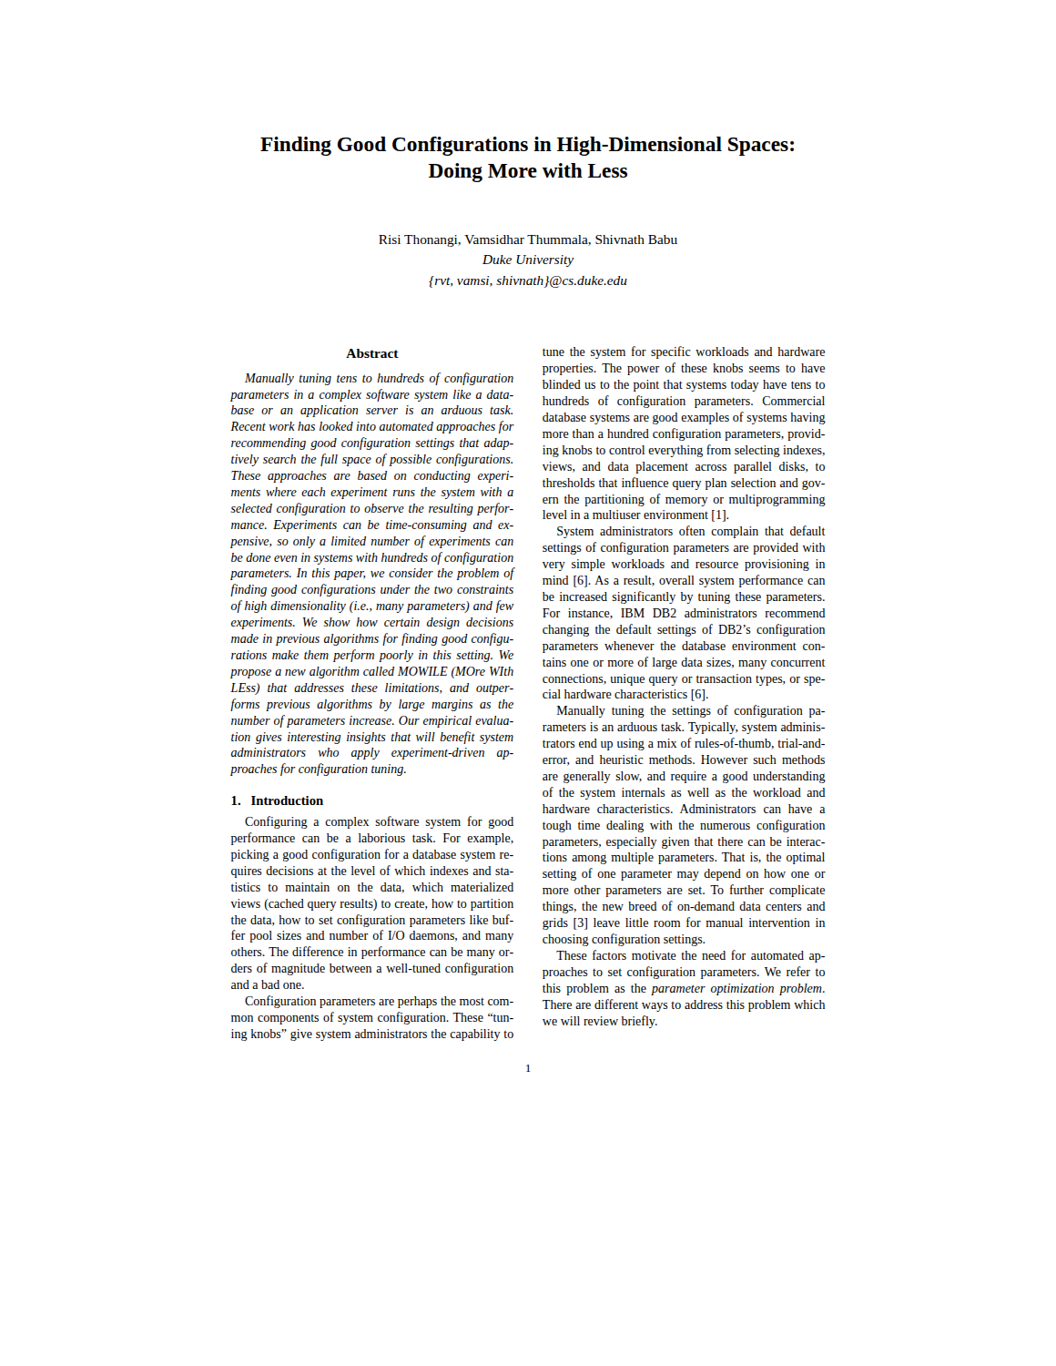Finding Good Configurations in High-Dimensional Spaces:
Doing More with Less
Risi Thonangi, Vamsidhar Thummala, Shivnath Babu
Duke University
{rvt, vamsi, shivnath}@cs.duke.edu
Abstract
Manually tuning tens to hundreds of configuration parameters in a complex software system like a database or an application server is an arduous task. Recent work has looked into automated approaches for recommending good configuration settings that adaptively search the full space of possible configurations. These approaches are based on conducting experiments where each experiment runs the system with a selected configuration to observe the resulting performance. Experiments can be time-consuming and expensive, so only a limited number of experiments can be done even in systems with hundreds of configuration parameters. In this paper, we consider the problem of finding good configurations under the two constraints of high dimensionality (i.e., many parameters) and few experiments. We show how certain design decisions made in previous algorithms for finding good configurations make them perform poorly in this setting. We propose a new algorithm called MOWILE (MOre WIth LEss) that addresses these limitations, and outperforms previous algorithms by large margins as the number of parameters increase. Our empirical evaluation gives interesting insights that will benefit system administrators who apply experiment-driven approaches for configuration tuning.
1. Introduction
Configuring a complex software system for good performance can be a laborious task. For example, picking a good configuration for a database system requires decisions at the level of which indexes and statistics to maintain on the data, which materialized views (cached query results) to create, how to partition the data, how to set configuration parameters like buffer pool sizes and number of I/O daemons, and many others. The difference in performance can be many orders of magnitude between a well-tuned configuration and a bad one.
Configuration parameters are perhaps the most common components of system configuration. These “tuning knobs” give system administrators the capability to tune the system for specific workloads and hardware properties. The power of these knobs seems to have blinded us to the point that systems today have tens to hundreds of configuration parameters. Commercial database systems are good examples of systems having more than a hundred configuration parameters, providing knobs to control everything from selecting indexes, views, and data placement across parallel disks, to thresholds that influence query plan selection and govern the partitioning of memory or multiprogramming level in a multiuser environment [1].
System administrators often complain that default settings of configuration parameters are provided with very simple workloads and resource provisioning in mind [6]. As a result, overall system performance can be increased significantly by tuning these parameters. For instance, IBM DB2 administrators recommend changing the default settings of DB2’s configuration parameters whenever the database environment contains one or more of large data sizes, many concurrent connections, unique query or transaction types, or special hardware characteristics [6].
Manually tuning the settings of configuration parameters is an arduous task. Typically, system administrators end up using a mix of rules-of-thumb, trial-and-error, and heuristic methods. However such methods are generally slow, and require a good understanding of the system internals as well as the workload and hardware characteristics. Administrators can have a tough time dealing with the numerous configuration parameters, especially given that there can be interactions among multiple parameters. That is, the optimal setting of one parameter may depend on how one or more other parameters are set. To further complicate things, the new breed of on-demand data centers and grids [3] leave little room for manual intervention in choosing configuration settings.
These factors motivate the need for automated approaches to set configuration parameters. We refer to this problem as the parameter optimization problem. There are different ways to address this problem which we will review briefly.
1